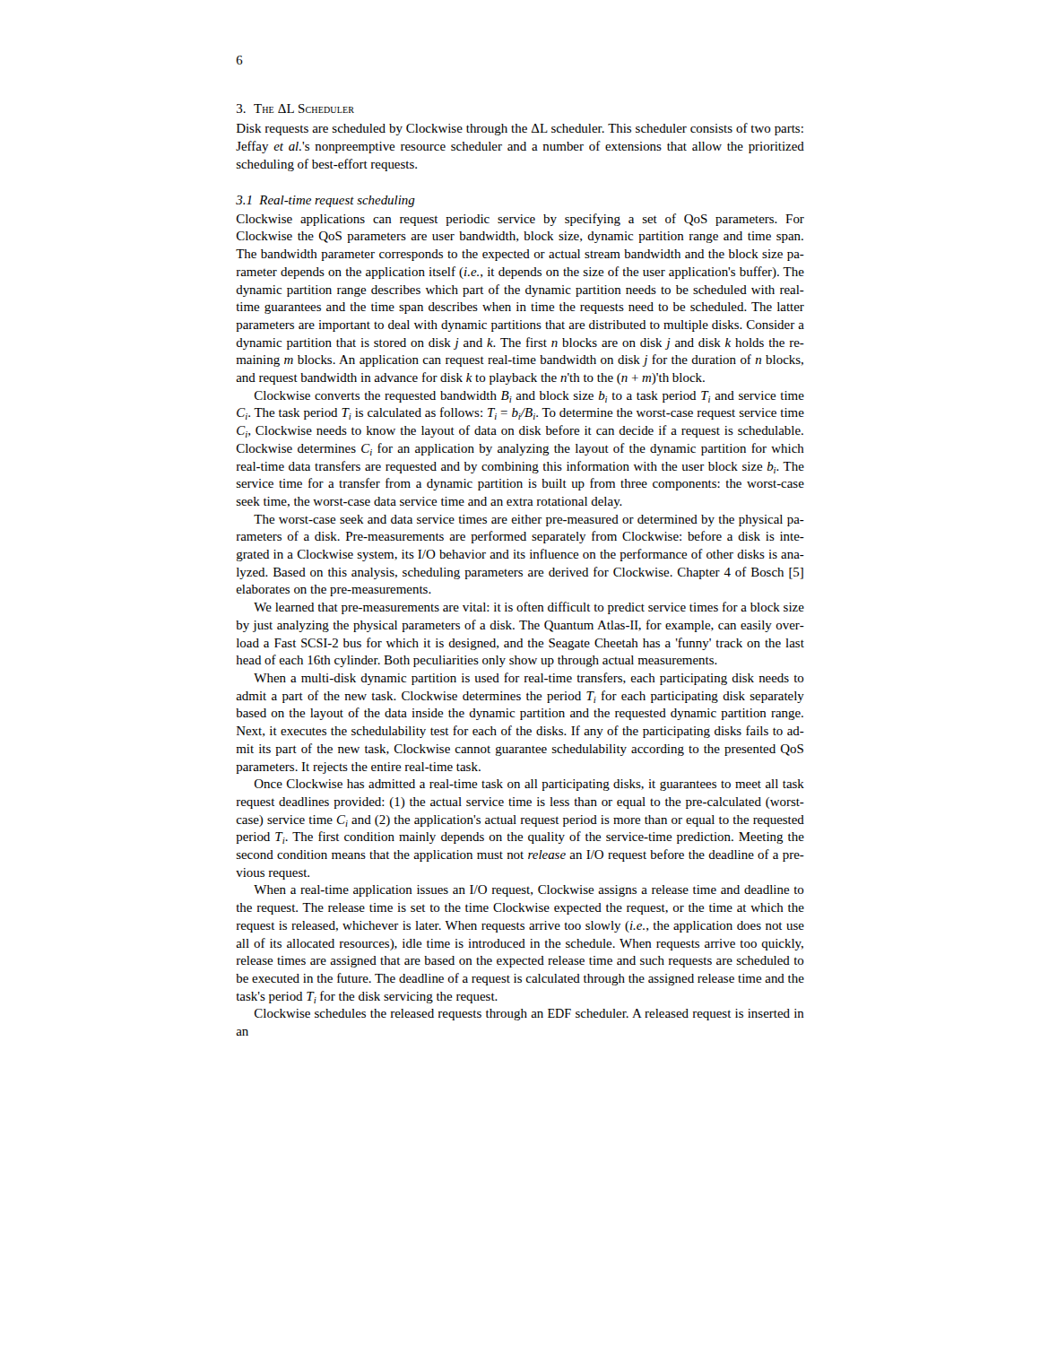6
3. The ΔL Scheduler
Disk requests are scheduled by Clockwise through the ΔL scheduler. This scheduler consists of two parts: Jeffay et al.'s nonpreemptive resource scheduler and a number of extensions that allow the prioritized scheduling of best-effort requests.
3.1 Real-time request scheduling
Clockwise applications can request periodic service by specifying a set of QoS parameters. For Clockwise the QoS parameters are user bandwidth, block size, dynamic partition range and time span. The bandwidth parameter corresponds to the expected or actual stream bandwidth and the block size parameter depends on the application itself (i.e., it depends on the size of the user application's buffer). The dynamic partition range describes which part of the dynamic partition needs to be scheduled with real-time guarantees and the time span describes when in time the requests need to be scheduled. The latter parameters are important to deal with dynamic partitions that are distributed to multiple disks. Consider a dynamic partition that is stored on disk j and k. The first n blocks are on disk j and disk k holds the remaining m blocks. An application can request real-time bandwidth on disk j for the duration of n blocks, and request bandwidth in advance for disk k to playback the n'th to the (n + m)'th block.
Clockwise converts the requested bandwidth Bi and block size bi to a task period Ti and service time Ci. The task period Ti is calculated as follows: Ti = bi/Bi. To determine the worst-case request service time Ci, Clockwise needs to know the layout of data on disk before it can decide if a request is schedulable. Clockwise determines Ci for an application by analyzing the layout of the dynamic partition for which real-time data transfers are requested and by combining this information with the user block size bi. The service time for a transfer from a dynamic partition is built up from three components: the worst-case seek time, the worst-case data service time and an extra rotational delay.
The worst-case seek and data service times are either pre-measured or determined by the physical parameters of a disk. Pre-measurements are performed separately from Clockwise: before a disk is integrated in a Clockwise system, its I/O behavior and its influence on the performance of other disks is analyzed. Based on this analysis, scheduling parameters are derived for Clockwise. Chapter 4 of Bosch [5] elaborates on the pre-measurements.
We learned that pre-measurements are vital: it is often difficult to predict service times for a block size by just analyzing the physical parameters of a disk. The Quantum Atlas-II, for example, can easily overload a Fast SCSI-2 bus for which it is designed, and the Seagate Cheetah has a 'funny' track on the last head of each 16th cylinder. Both peculiarities only show up through actual measurements.
When a multi-disk dynamic partition is used for real-time transfers, each participating disk needs to admit a part of the new task. Clockwise determines the period Ti for each participating disk separately based on the layout of the data inside the dynamic partition and the requested dynamic partition range. Next, it executes the schedulability test for each of the disks. If any of the participating disks fails to admit its part of the new task, Clockwise cannot guarantee schedulability according to the presented QoS parameters. It rejects the entire real-time task.
Once Clockwise has admitted a real-time task on all participating disks, it guarantees to meet all task request deadlines provided: (1) the actual service time is less than or equal to the pre-calculated (worst-case) service time Ci and (2) the application's actual request period is more than or equal to the requested period Ti. The first condition mainly depends on the quality of the service-time prediction. Meeting the second condition means that the application must not release an I/O request before the deadline of a previous request.
When a real-time application issues an I/O request, Clockwise assigns a release time and deadline to the request. The release time is set to the time Clockwise expected the request, or the time at which the request is released, whichever is later. When requests arrive too slowly (i.e., the application does not use all of its allocated resources), idle time is introduced in the schedule. When requests arrive too quickly, release times are assigned that are based on the expected release time and such requests are scheduled to be executed in the future. The deadline of a request is calculated through the assigned release time and the task's period Ti for the disk servicing the request.
Clockwise schedules the released requests through an EDF scheduler. A released request is inserted in an